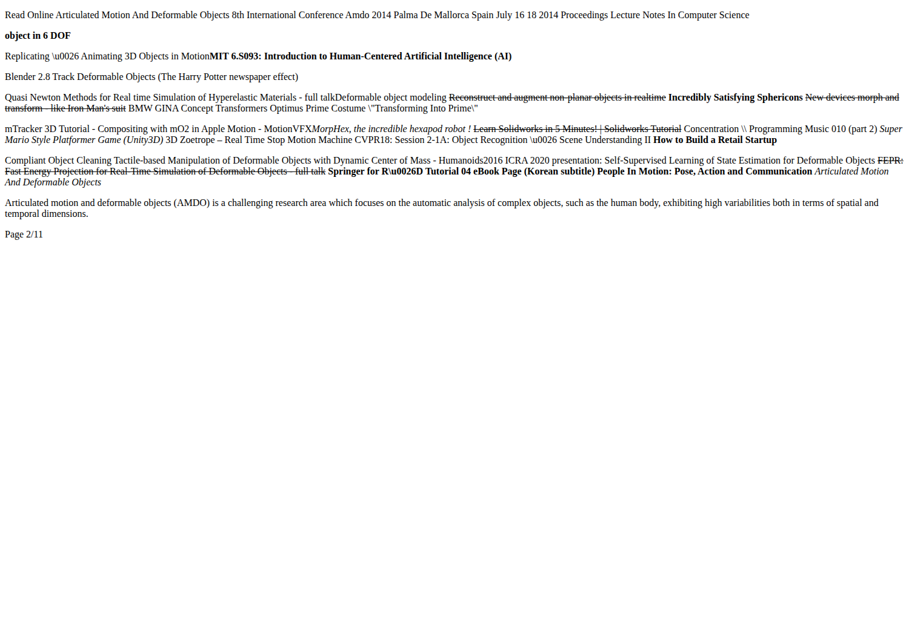Read Online Articulated Motion And Deformable Objects 8th International Conference Amdo 2014 Palma De Mallorca Spain July 16 18 2014 Proceedings Lecture Notes In Computer Science
object in 6 DOF
Replicating \u0026 Animating 3D Objects in MotionMIT 6.S093: Introduction to Human-Centered Artificial Intelligence (AI)
Blender 2.8 Track Deformable Objects (The Harry Potter newspaper effect)
Quasi Newton Methods for Real time Simulation of Hyperelastic Materials - full talkDeformable object modeling Reconstruct and augment non-planar objects in realtime Incredibly Satisfying Sphericons New devices morph and transform - like Iron Man's suit BMW GINA Concept Transformers Optimus Prime Costume \"Transforming Into Prime\"
mTracker 3D Tutorial - Compositing with mO2 in Apple Motion - MotionVFXMorpHex, the incredible hexapod robot ! Learn Solidworks in 5 Minutes! | Solidworks Tutorial Concentration \\ Programming Music 010 (part 2) Super Mario Style Platformer Game (Unity3D) 3D Zoetrope – Real Time Stop Motion Machine CVPR18: Session 2-1A: Object Recognition \u0026 Scene Understanding II How to Build a Retail Startup
Compliant Object Cleaning Tactile-based Manipulation of Deformable Objects with Dynamic Center of Mass - Humanoids2016 ICRA 2020 presentation: Self-Supervised Learning of State Estimation for Deformable Objects FEPR: Fast Energy Projection for Real-Time Simulation of Deformable Objects - full talk Springer for R\u0026D Tutorial 04 eBook Page (Korean subtitle) People In Motion: Pose, Action and Communication Articulated Motion And Deformable Objects
Articulated motion and deformable objects (AMDO) is a challenging research area which focuses on the automatic analysis of complex objects, such as the human body, exhibiting high variabilities both in terms of spatial and temporal dimensions.
Page 2/11